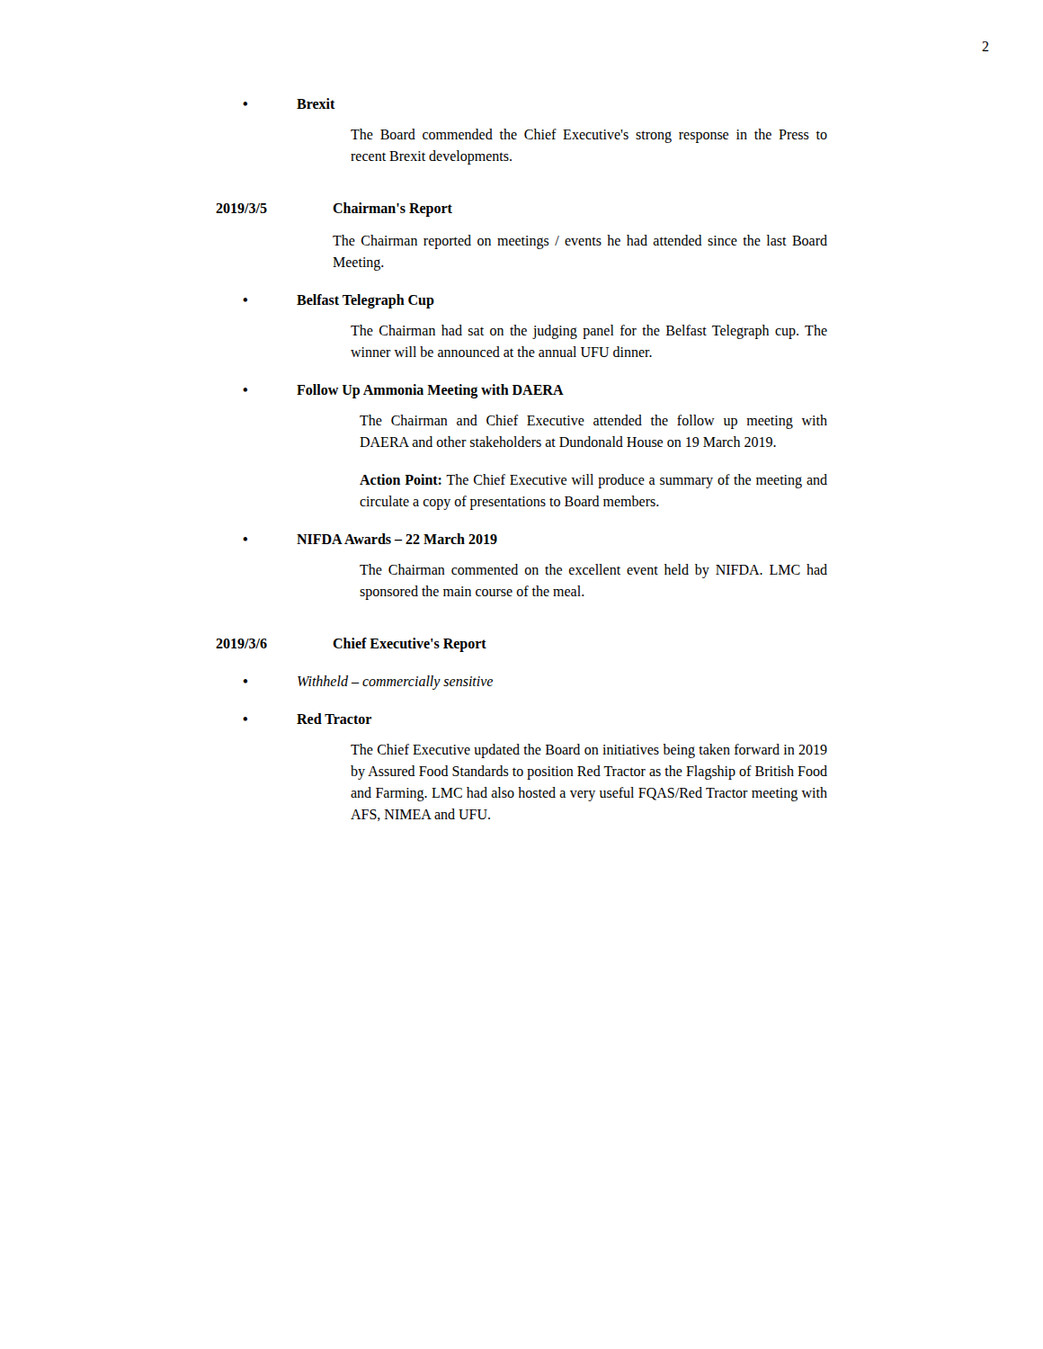2
Brexit
The Board commended the Chief Executive's strong response in the Press to recent Brexit developments.
2019/3/5
Chairman's Report
The Chairman reported on meetings / events he had attended since the last Board Meeting.
Belfast Telegraph Cup
The Chairman had sat on the judging panel for the Belfast Telegraph cup. The winner will be announced at the annual UFU dinner.
Follow Up Ammonia Meeting with DAERA
The Chairman and Chief Executive attended the follow up meeting with DAERA and other stakeholders at Dundonald House on 19 March 2019.
Action Point: The Chief Executive will produce a summary of the meeting and circulate a copy of presentations to Board members.
NIFDA Awards – 22 March 2019
The Chairman commented on the excellent event held by NIFDA. LMC had sponsored the main course of the meal.
2019/3/6
Chief Executive's Report
Withheld – commercially sensitive
Red Tractor
The Chief Executive updated the Board on initiatives being taken forward in 2019 by Assured Food Standards to position Red Tractor as the Flagship of British Food and Farming. LMC had also hosted a very useful FQAS/Red Tractor meeting with AFS, NIMEA and UFU.